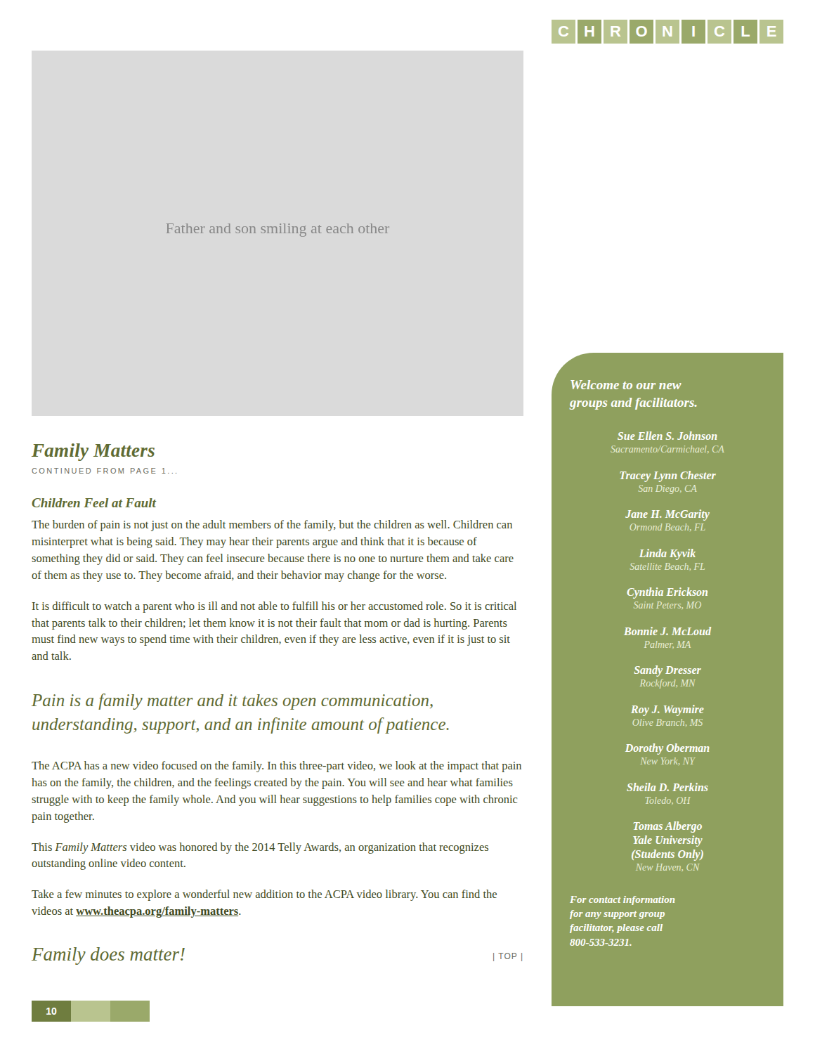CHRONICLE
Family Matters
Continued from page 1...
Children Feel at Fault
The burden of pain is not just on the adult members of the family, but the children as well. Children can misinterpret what is being said. They may hear their parents argue and think that it is because of something they did or said. They can feel insecure because there is no one to nurture them and take care of them as they use to. They become afraid, and their behavior may change for the worse.
It is difficult to watch a parent who is ill and not able to fulfill his or her accustomed role. So it is critical that parents talk to their children; let them know it is not their fault that mom or dad is hurting. Parents must find new ways to spend time with their children, even if they are less active, even if it is just to sit and talk.
Pain is a family matter and it takes open communication, understanding, support, and an infinite amount of patience.
The ACPA has a new video focused on the family. In this three-part video, we look at the impact that pain has on the family, the children, and the feelings created by the pain. You will see and hear what families struggle with to keep the family whole. And you will hear suggestions to help families cope with chronic pain together.
This Family Matters video was honored by the 2014 Telly Awards, an organization that recognizes outstanding online video content.
Take a few minutes to explore a wonderful new addition to the ACPA video library. You can find the videos at www.theacpa.org/family-matters.
Family does matter! | TOP |
Welcome to our new
groups and facilitators.
Sue Ellen S. Johnson
Sacramento/Carmichael, CA
Tracey Lynn Chester
San Diego, CA
Jane H. McGarity
Ormond Beach, FL
Linda Kyvik
Satellite Beach, FL
Cynthia Erickson
Saint Peters, MO
Bonnie J. McLoud
Palmer, MA
Sandy Dresser
Rockford, MN
Roy J. Waymire
Olive Branch, MS
Dorothy Oberman
New York, NY
Sheila D. Perkins
Toledo, OH
Tomas Albergo
Yale University
(Students Only)
New Haven, CN
For contact information
for any support group
facilitator, please call
800-533-3231.
10